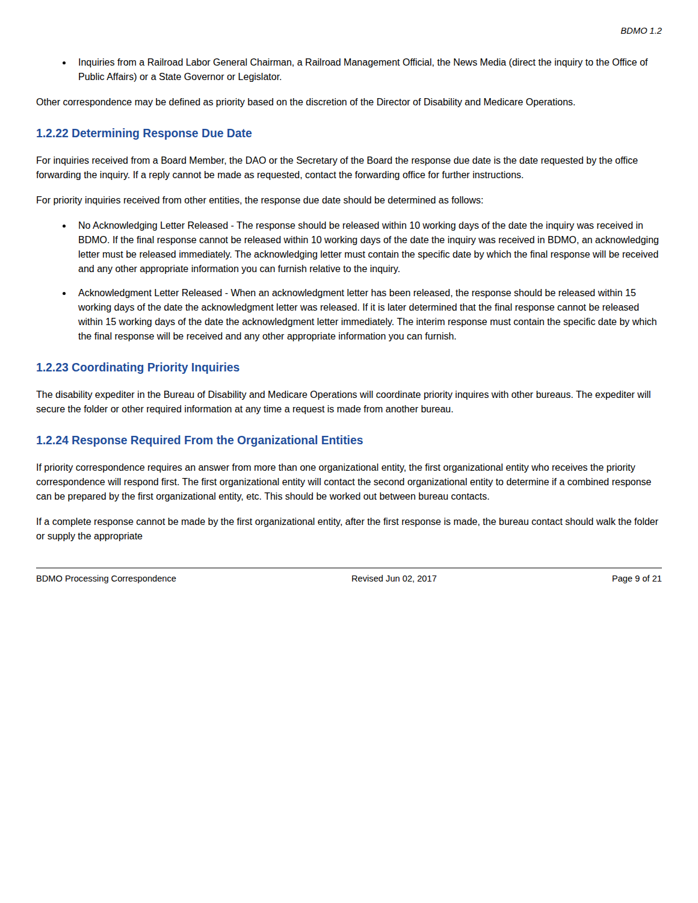BDMO 1.2
Inquiries from a Railroad Labor General Chairman, a Railroad Management Official, the News Media (direct the inquiry to the Office of Public Affairs) or a State Governor or Legislator.
Other correspondence may be defined as priority based on the discretion of the Director of Disability and Medicare Operations.
1.2.22 Determining Response Due Date
For inquiries received from a Board Member, the DAO or the Secretary of the Board the response due date is the date requested by the office forwarding the inquiry. If a reply cannot be made as requested, contact the forwarding office for further instructions.
For priority inquiries received from other entities, the response due date should be determined as follows:
No Acknowledging Letter Released - The response should be released within 10 working days of the date the inquiry was received in BDMO. If the final response cannot be released within 10 working days of the date the inquiry was received in BDMO, an acknowledging letter must be released immediately. The acknowledging letter must contain the specific date by which the final response will be received and any other appropriate information you can furnish relative to the inquiry.
Acknowledgment Letter Released - When an acknowledgment letter has been released, the response should be released within 15 working days of the date the acknowledgment letter was released. If it is later determined that the final response cannot be released within 15 working days of the date the acknowledgment letter immediately. The interim response must contain the specific date by which the final response will be received and any other appropriate information you can furnish.
1.2.23 Coordinating Priority Inquiries
The disability expediter in the Bureau of Disability and Medicare Operations will coordinate priority inquires with other bureaus. The expediter will secure the folder or other required information at any time a request is made from another bureau.
1.2.24 Response Required From the Organizational Entities
If priority correspondence requires an answer from more than one organizational entity, the first organizational entity who receives the priority correspondence will respond first. The first organizational entity will contact the second organizational entity to determine if a combined response can be prepared by the first organizational entity, etc. This should be worked out between bureau contacts.
If a complete response cannot be made by the first organizational entity, after the first response is made, the bureau contact should walk the folder or supply the appropriate
BDMO Processing Correspondence Revised Jun 02, 2017 Page 9 of 21